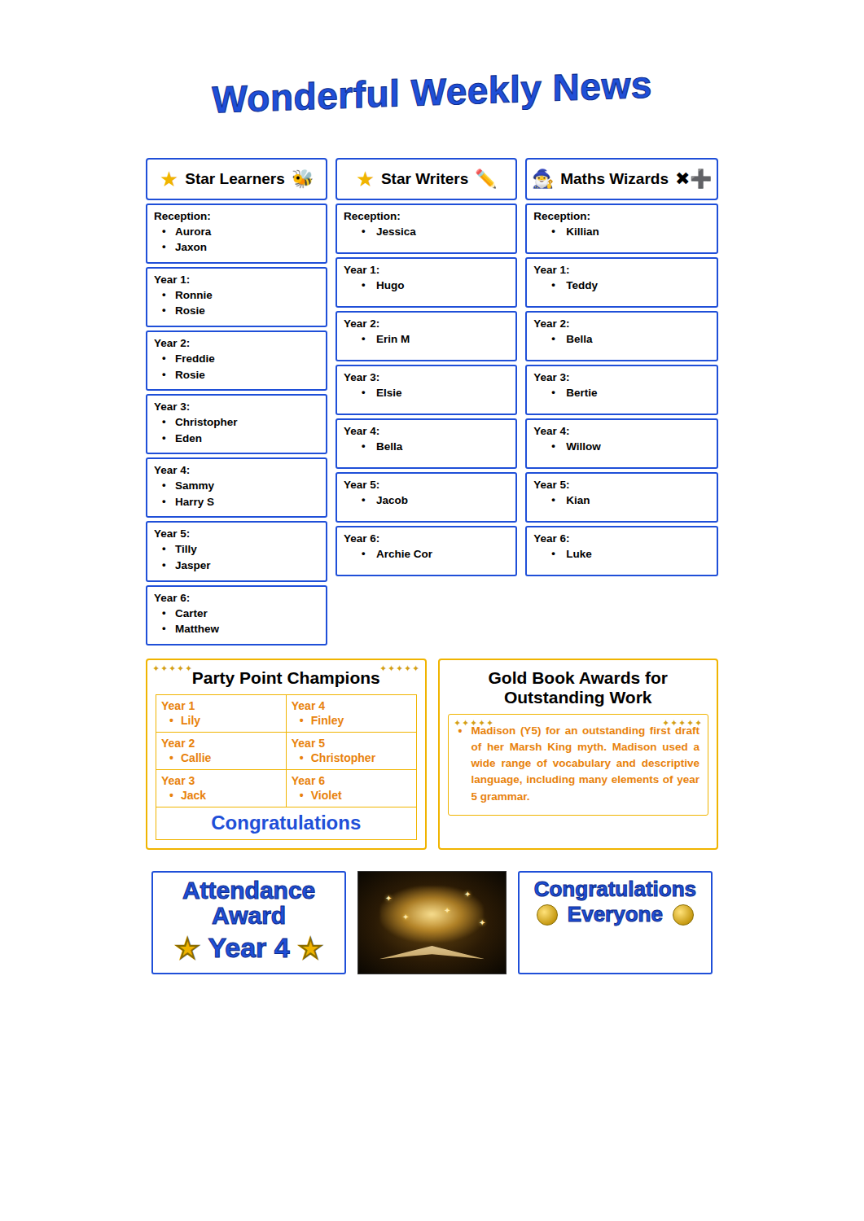Wonderful Weekly News
★
Star Learners
🐝
Reception:
Aurora
Jaxon
Year 1:
Ronnie
Rosie
Year 2:
Freddie
Rosie
Year 3:
Christopher
Eden
Year 4:
Sammy
Harry S
Year 5:
Tilly
Jasper
Year 6:
Carter
Matthew
★
Star Writers
✏️
Reception:
Jessica
Year 1:
Hugo
Year 2:
Erin M
Year 3:
Elsie
Year 4:
Bella
Year 5:
Jacob
Year 6:
Archie Cor
🧙‍♂️
Maths Wizards
✖➕
Reception:
Killian
Year 1:
Teddy
Year 2:
Bella
Year 3:
Bertie
Year 4:
Willow
Year 5:
Kian
Year 6:
Luke
✦✦✦✦✦ ✦✦✦✦✦
Party Point Champions
| Year 1 Lily | Year 4 Finley |
| Year 2 Callie | Year 5 Christopher |
| Year 3 Jack | Year 6 Violet |
| Congratulations |
Gold Book Awards for
Outstanding Work
✦✦✦✦✦ ✦✦✦✦✦
Madison (Y5) for an outstanding first draft of her Marsh King myth. Madison used a wide range of vocabulary and descriptive language, including many elements of year 5 grammar.
Attendance Award
★ Year 4 ★
✦ ✦ ✦ ✦ ✦
Congratulations
Everyone